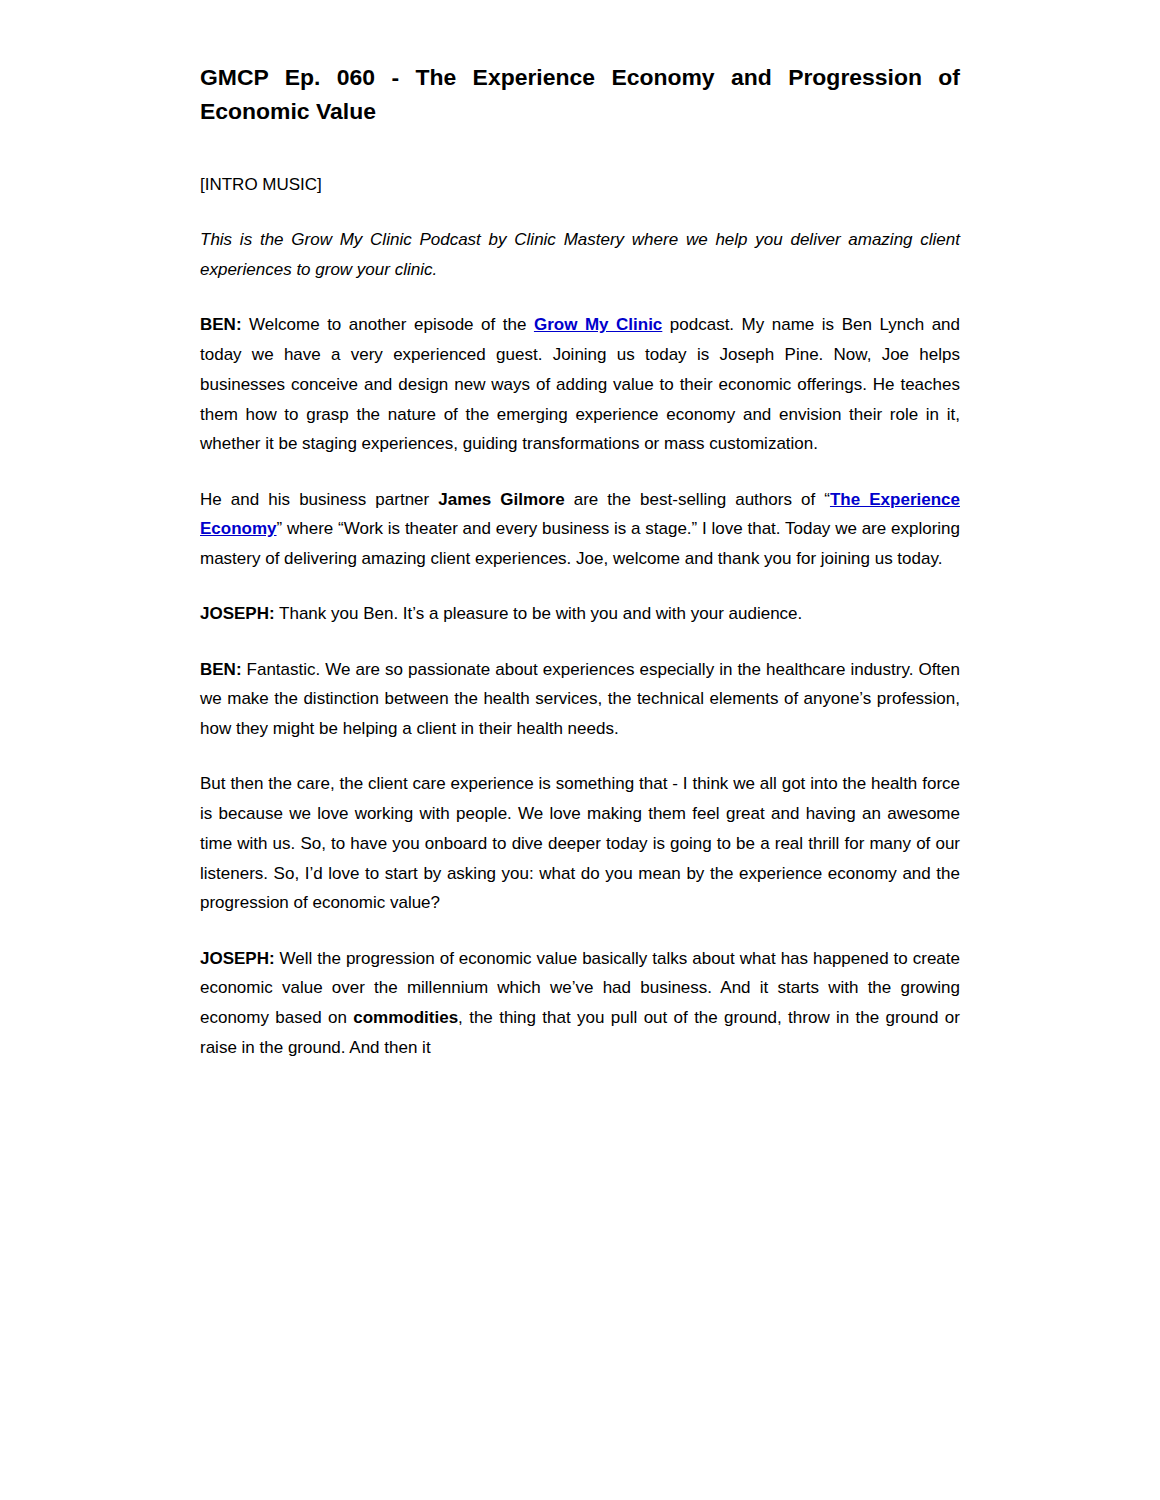GMCP Ep. 060 - The Experience Economy and Progression of Economic Value
[INTRO MUSIC]
This is the Grow My Clinic Podcast by Clinic Mastery where we help you deliver amazing client experiences to grow your clinic.
BEN: Welcome to another episode of the Grow My Clinic podcast. My name is Ben Lynch and today we have a very experienced guest. Joining us today is Joseph Pine. Now, Joe helps businesses conceive and design new ways of adding value to their economic offerings. He teaches them how to grasp the nature of the emerging experience economy and envision their role in it, whether it be staging experiences, guiding transformations or mass customization.
He and his business partner James Gilmore are the best-selling authors of “The Experience Economy” where “Work is theater and every business is a stage.” I love that. Today we are exploring mastery of delivering amazing client experiences. Joe, welcome and thank you for joining us today.
JOSEPH: Thank you Ben. It’s a pleasure to be with you and with your audience.
BEN: Fantastic. We are so passionate about experiences especially in the healthcare industry. Often we make the distinction between the health services, the technical elements of anyone’s profession, how they might be helping a client in their health needs.
But then the care, the client care experience is something that - I think we all got into the health force is because we love working with people. We love making them feel great and having an awesome time with us. So, to have you onboard to dive deeper today is going to be a real thrill for many of our listeners. So, I’d love to start by asking you: what do you mean by the experience economy and the progression of economic value?
JOSEPH: Well the progression of economic value basically talks about what has happened to create economic value over the millennium which we’ve had business. And it starts with the growing economy based on commodities, the thing that you pull out of the ground, throw in the ground or raise in the ground. And then it